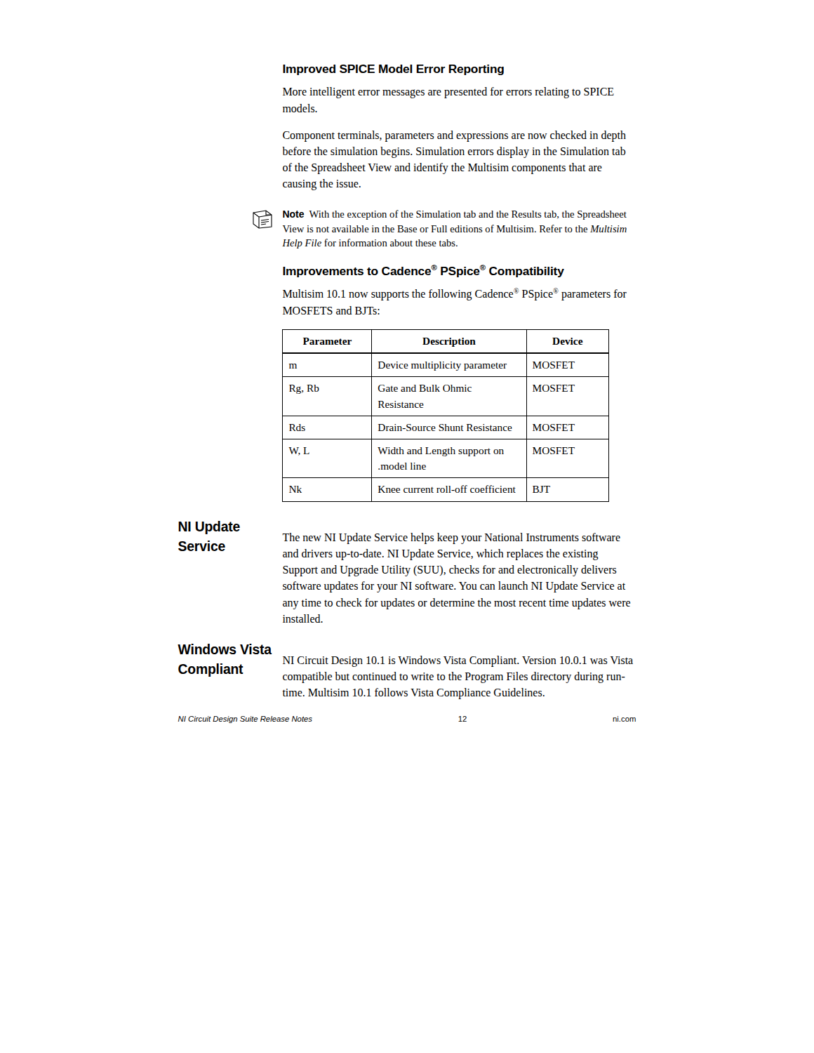Improved SPICE Model Error Reporting
More intelligent error messages are presented for errors relating to SPICE models.
Component terminals, parameters and expressions are now checked in depth before the simulation begins. Simulation errors display in the Simulation tab of the Spreadsheet View and identify the Multisim components that are causing the issue.
Note With the exception of the Simulation tab and the Results tab, the Spreadsheet View is not available in the Base or Full editions of Multisim. Refer to the Multisim Help File for information about these tabs.
Improvements to Cadence® PSpice® Compatibility
Multisim 10.1 now supports the following Cadence® PSpice® parameters for MOSFETS and BJTs:
| Parameter | Description | Device |
| --- | --- | --- |
| m | Device multiplicity parameter | MOSFET |
| Rg, Rb | Gate and Bulk Ohmic Resistance | MOSFET |
| Rds | Drain-Source Shunt Resistance | MOSFET |
| W, L | Width and Length support on .model line | MOSFET |
| Nk | Knee current roll-off coefficient | BJT |
NI Update Service
The new NI Update Service helps keep your National Instruments software and drivers up-to-date. NI Update Service, which replaces the existing Support and Upgrade Utility (SUU), checks for and electronically delivers software updates for your NI software. You can launch NI Update Service at any time to check for updates or determine the most recent time updates were installed.
Windows Vista Compliant
NI Circuit Design 10.1 is Windows Vista Compliant. Version 10.0.1 was Vista compatible but continued to write to the Program Files directory during run-time. Multisim 10.1 follows Vista Compliance Guidelines.
NI Circuit Design Suite Release Notes
12
ni.com